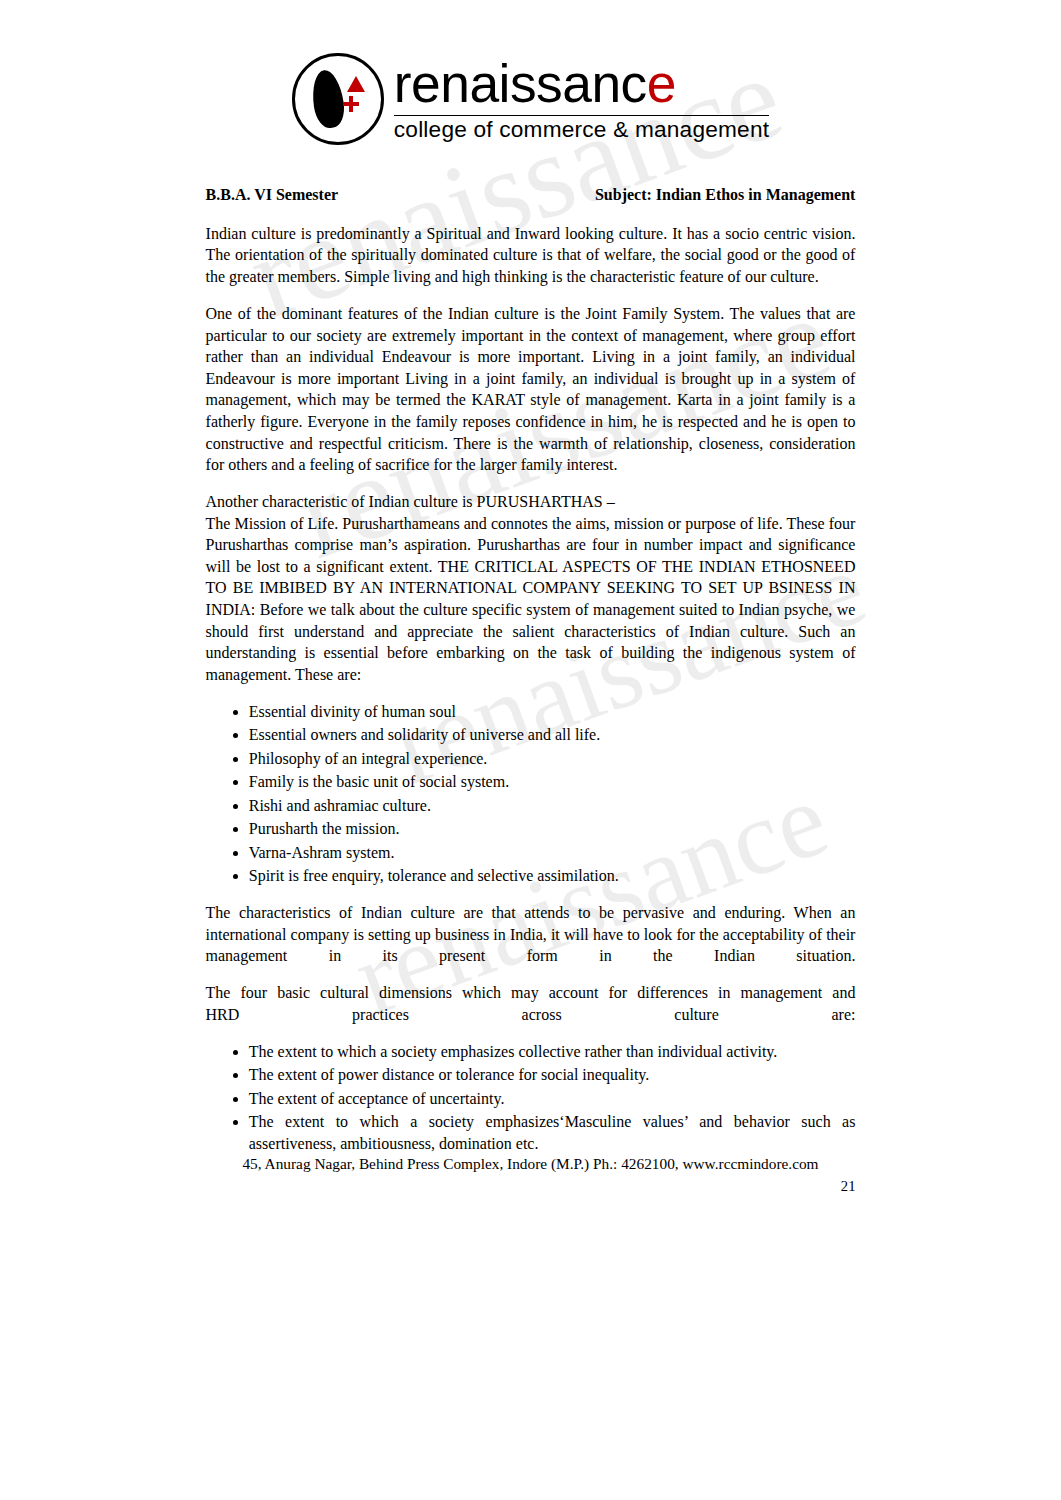renaissance
renaissance
renaissance
renaissance
renaissance
college of commerce & management
B.B.A. VI Semester Subject: Indian Ethos in Management
Indian culture is predominantly a Spiritual and Inward looking culture. It has a socio centric vision. The orientation of the spiritually dominated culture is that of welfare, the social good or the good of the greater members. Simple living and high thinking is the characteristic feature of our culture.
One of the dominant features of the Indian culture is the Joint Family System. The values that are particular to our society are extremely important in the context of management, where group effort rather than an individual Endeavour is more important. Living in a joint family, an individual Endeavour is more important Living in a joint family, an individual is brought up in a system of management, which may be termed the KARAT style of management. Karta in a joint family is a fatherly figure. Everyone in the family reposes confidence in him, he is respected and he is open to constructive and respectful criticism. There is the warmth of relationship, closeness, consideration for others and a feeling of sacrifice for the larger family interest.
Another characteristic of Indian culture is PURUSHARTHAS –
The Mission of Life. Purusharthameans and connotes the aims, mission or purpose of life. These four Purusharthas comprise man’s aspiration. Purusharthas are four in number impact and significance will be lost to a significant extent. THE CRITICLAL ASPECTS OF THE INDIAN ETHOSNEED TO BE IMBIBED BY AN INTERNATIONAL COMPANY SEEKING TO SET UP BSINESS IN INDIA: Before we talk about the culture specific system of management suited to Indian psyche, we should first understand and appreciate the salient characteristics of Indian culture. Such an understanding is essential before embarking on the task of building the indigenous system of management. These are:
Essential divinity of human soul
Essential owners and solidarity of universe and all life.
Philosophy of an integral experience.
Family is the basic unit of social system.
Rishi and ashramiac culture.
Purusharth the mission.
Varna-Ashram system.
Spirit is free enquiry, tolerance and selective assimilation.
The characteristics of Indian culture are that attends to be pervasive and enduring. When an international company is setting up business in India, it will have to look for the acceptability of their management in its present form in the Indian situation.
The four basic cultural dimensions which may account for differences in management and HRD practices across culture are:
The extent to which a society emphasizes collective rather than individual activity.
The extent of power distance or tolerance for social inequality.
The extent of acceptance of uncertainty.
The extent to which a society emphasizes‘Masculine values’ and behavior such as assertiveness, ambitiousness, domination etc.
45, Anurag Nagar, Behind Press Complex, Indore (M.P.) Ph.: 4262100, www.rccmindore.com
21